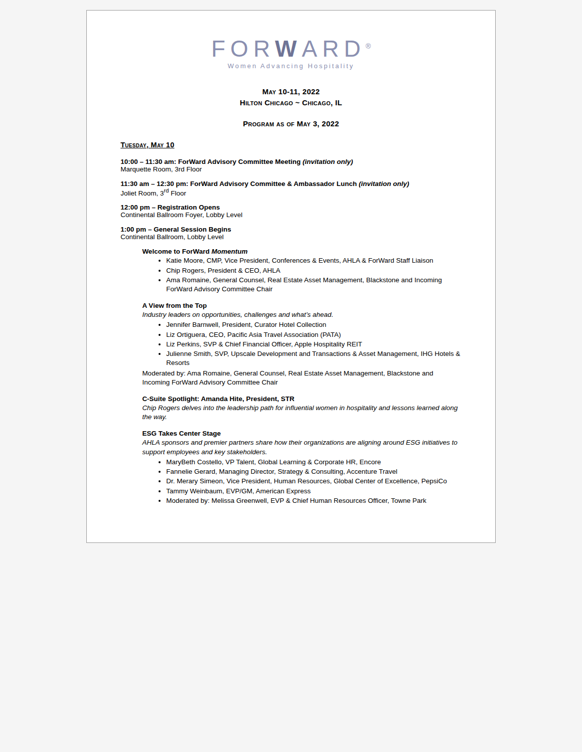FORWARD®
Women Advancing Hospitality
May 10-11, 2022
Hilton Chicago ~ Chicago, IL
Program as of May 3, 2022
Tuesday, May 10
10:00 – 11:30 am: ForWard Advisory Committee Meeting (invitation only)
Marquette Room, 3rd Floor
11:30 am – 12:30 pm: ForWard Advisory Committee & Ambassador Lunch (invitation only)
Joliet Room, 3rd Floor
12:00 pm – Registration Opens
Continental Ballroom Foyer, Lobby Level
1:00 pm – General Session Begins
Continental Ballroom, Lobby Level
Welcome to ForWard Momentum
Katie Moore, CMP, Vice President, Conferences & Events, AHLA & ForWard Staff Liaison
Chip Rogers, President & CEO, AHLA
Ama Romaine, General Counsel, Real Estate Asset Management, Blackstone and Incoming ForWard Advisory Committee Chair
A View from the Top
Industry leaders on opportunities, challenges and what’s ahead.
Jennifer Barnwell, President, Curator Hotel Collection
Liz Ortiguera, CEO, Pacific Asia Travel Association (PATA)
Liz Perkins, SVP & Chief Financial Officer, Apple Hospitality REIT
Julienne Smith, SVP, Upscale Development and Transactions & Asset Management, IHG Hotels & Resorts
Moderated by: Ama Romaine, General Counsel, Real Estate Asset Management, Blackstone and Incoming ForWard Advisory Committee Chair
C-Suite Spotlight: Amanda Hite, President, STR
Chip Rogers delves into the leadership path for influential women in hospitality and lessons learned along the way.
ESG Takes Center Stage
AHLA sponsors and premier partners share how their organizations are aligning around ESG initiatives to support employees and key stakeholders.
MaryBeth Costello, VP Talent, Global Learning & Corporate HR, Encore
Fannelie Gerard, Managing Director, Strategy & Consulting, Accenture Travel
Dr. Merary Simeon, Vice President, Human Resources, Global Center of Excellence, PepsiCo
Tammy Weinbaum, EVP/GM, American Express
Moderated by: Melissa Greenwell, EVP & Chief Human Resources Officer, Towne Park